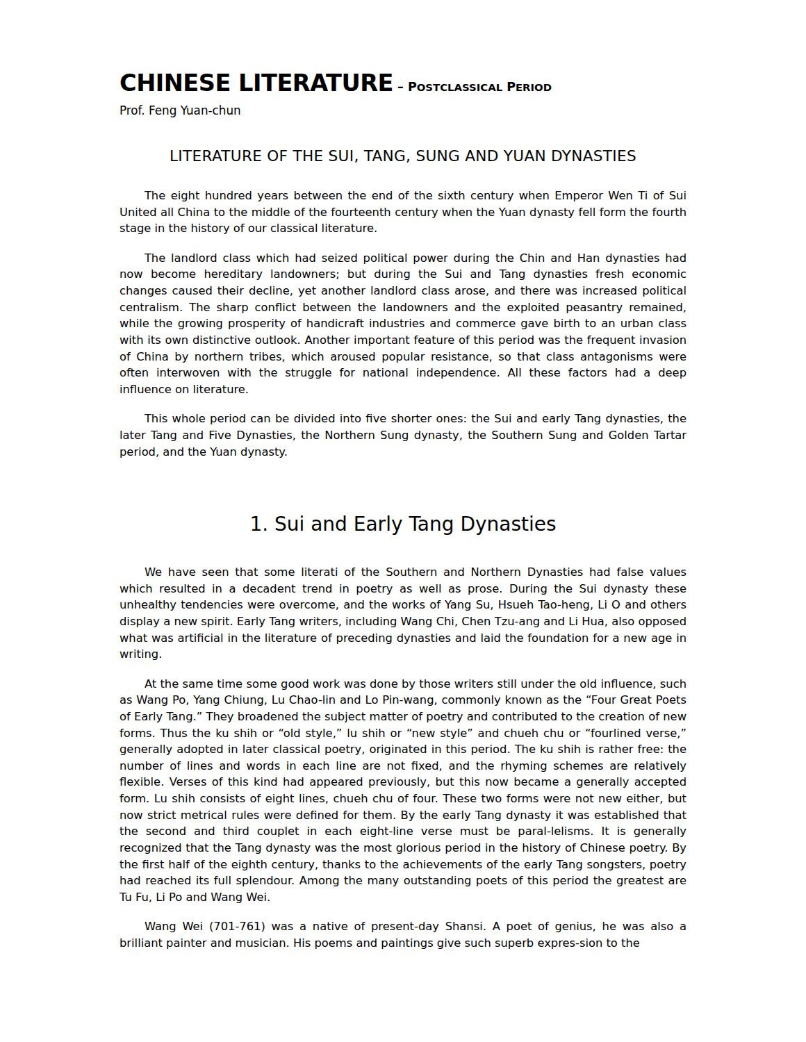CHINESE LITERATURE – POSTCLASSICAL PERIOD
Prof. Feng Yuan-chun
LITERATURE OF THE SUI, TANG, SUNG AND YUAN DYNASTIES
The eight hundred years between the end of the sixth century when Emperor Wen Ti of Sui United all China to the middle of the fourteenth century when the Yuan dynasty fell form the fourth stage in the history of our classical literature.
The landlord class which had seized political power during the Chin and Han dynasties had now become hereditary landowners; but during the Sui and Tang dynasties fresh economic changes caused their decline, yet another landlord class arose, and there was increased political centralism. The sharp conflict between the landowners and the exploited peasantry remained, while the growing prosperity of handicraft industries and commerce gave birth to an urban class with its own distinctive outlook. Another important feature of this period was the frequent invasion of China by northern tribes, which aroused popular resistance, so that class antagonisms were often interwoven with the struggle for national independence. All these factors had a deep influence on literature.
This whole period can be divided into five shorter ones: the Sui and early Tang dynasties, the later Tang and Five Dynasties, the Northern Sung dynasty, the Southern Sung and Golden Tartar period, and the Yuan dynasty.
1. Sui and Early Tang Dynasties
We have seen that some literati of the Southern and Northern Dynasties had false values which resulted in a decadent trend in poetry as well as prose. During the Sui dynasty these unhealthy tendencies were overcome, and the works of Yang Su, Hsueh Tao-heng, Li O and others display a new spirit. Early Tang writers, including Wang Chi, Chen Tzu-ang and Li Hua, also opposed what was artificial in the literature of preceding dynasties and laid the foundation for a new age in writing.
At the same time some good work was done by those writers still under the old influence, such as Wang Po, Yang Chiung, Lu Chao-lin and Lo Pin-wang, commonly known as the “Four Great Poets of Early Tang.” They broadened the subject matter of poetry and contributed to the creation of new forms. Thus the ku shih or “old style,” lu shih or “new style” and chueh chu or “fourlined verse,” generally adopted in later classical poetry, originated in this period. The ku shih is rather free: the number of lines and words in each line are not fixed, and the rhyming schemes are relatively flexible. Verses of this kind had appeared previously, but this now became a generally accepted form. Lu shih consists of eight lines, chueh chu of four. These two forms were not new either, but now strict metrical rules were defined for them. By the early Tang dynasty it was established that the second and third couplet in each eight-line verse must be paral-lelisms. It is generally recognized that the Tang dynasty was the most glorious period in the history of Chinese poetry. By the first half of the eighth century, thanks to the achievements of the early Tang songsters, poetry had reached its full splendour. Among the many outstanding poets of this period the greatest are Tu Fu, Li Po and Wang Wei.
Wang Wei (701-761) was a native of present-day Shansi. A poet of genius, he was also a brilliant painter and musician. His poems and paintings give such superb expres-sion to the